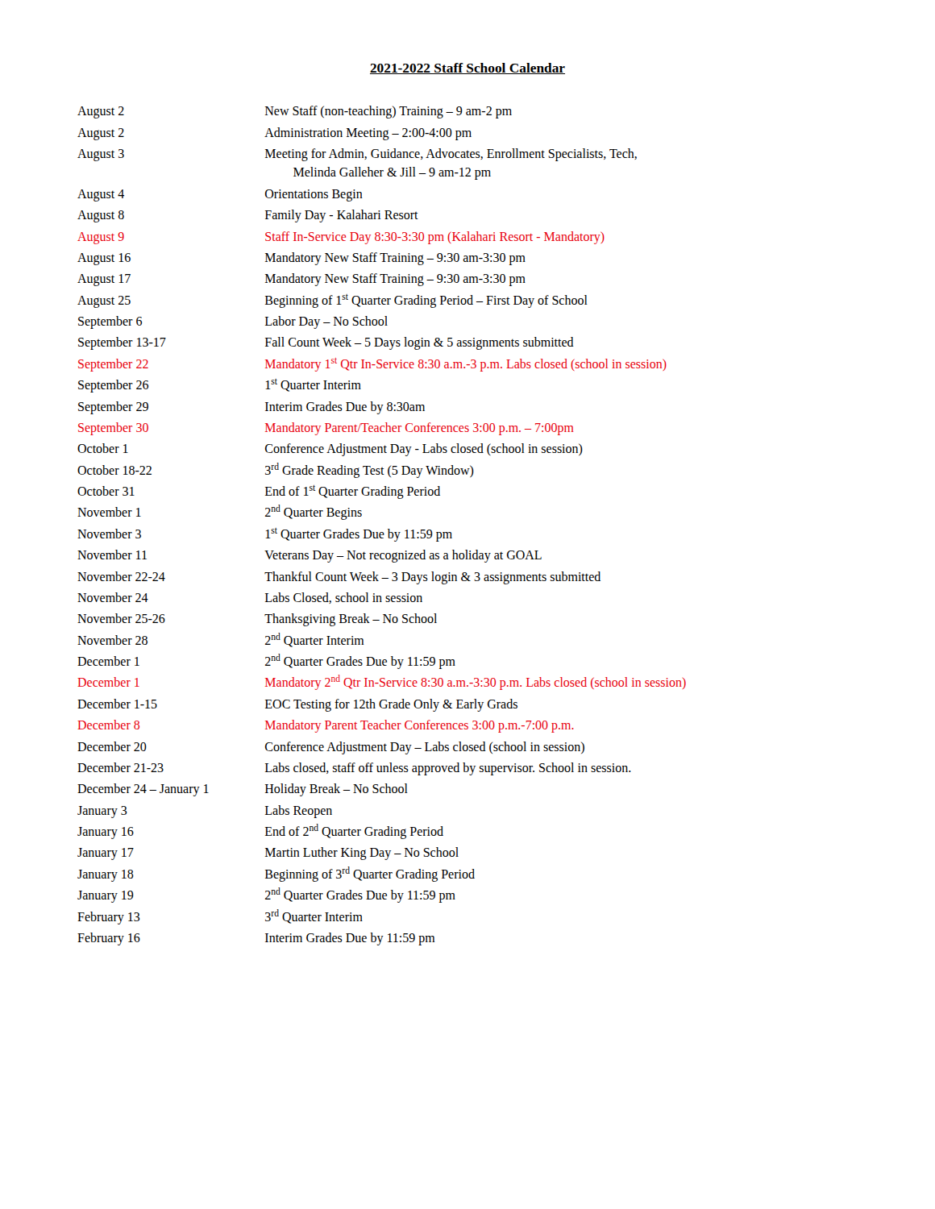2021-2022 Staff School Calendar
| August 2 | New Staff (non-teaching) Training – 9 am-2 pm |
| August 2 | Administration Meeting – 2:00-4:00 pm |
| August 3 | Meeting for Admin, Guidance, Advocates, Enrollment Specialists, Tech, Melinda Galleher & Jill – 9 am-12 pm |
| August 4 | Orientations Begin |
| August 8 | Family Day - Kalahari Resort |
| August 9 | Staff In-Service Day 8:30-3:30 pm (Kalahari Resort - Mandatory) |
| August 16 | Mandatory New Staff Training – 9:30 am-3:30 pm |
| August 17 | Mandatory New Staff Training – 9:30 am-3:30 pm |
| August 25 | Beginning of 1 st Quarter Grading Period – First Day of School |
| September 6 | Labor Day – No School |
| September 13-17 | Fall Count Week – 5 Days login & 5 assignments submitted |
| September 22 | Mandatory 1 st Qtr In-Service 8:30 a.m.-3 p.m. Labs closed (school in session) |
| September 26 | 1 st Quarter Interim |
| September 29 | Interim Grades Due by 8:30am |
| September 30 | Mandatory Parent/Teacher Conferences 3:00 p.m. – 7:00pm |
| October 1 | Conference Adjustment Day - Labs closed (school in session) |
| October 18-22 | 3 rd Grade Reading Test (5 Day Window) |
| October 31 | End of 1 st Quarter Grading Period |
| November 1 | 2 nd Quarter Begins |
| November 3 | 1 st Quarter Grades Due by 11:59 pm |
| November 11 | Veterans Day – Not recognized as a holiday at GOAL |
| November 22-24 | Thankful Count Week – 3 Days login & 3 assignments submitted |
| November 24 | Labs Closed, school in session |
| November 25-26 | Thanksgiving Break – No School |
| November 28 | 2 nd Quarter Interim |
| December 1 | 2 nd Quarter Grades Due by 11:59 pm |
| December 1 | Mandatory 2 nd Qtr In-Service 8:30 a.m.-3:30 p.m. Labs closed (school in session) |
| December 1-15 | EOC Testing for 12th Grade Only & Early Grads |
| December 8 | Mandatory Parent Teacher Conferences 3:00 p.m.-7:00 p.m. |
| December 20 | Conference Adjustment Day – Labs closed (school in session) |
| December 21-23 | Labs closed, staff off unless approved by supervisor. School in session. |
| December 24 – January 1 | Holiday Break – No School |
| January 3 | Labs Reopen |
| January 16 | End of 2 nd Quarter Grading Period |
| January 17 | Martin Luther King Day – No School |
| January 18 | Beginning of 3 rd Quarter Grading Period |
| January 19 | 2 nd Quarter Grades Due by 11:59 pm |
| February 13 | 3 rd Quarter Interim |
| February 16 | Interim Grades Due by 11:59 pm |